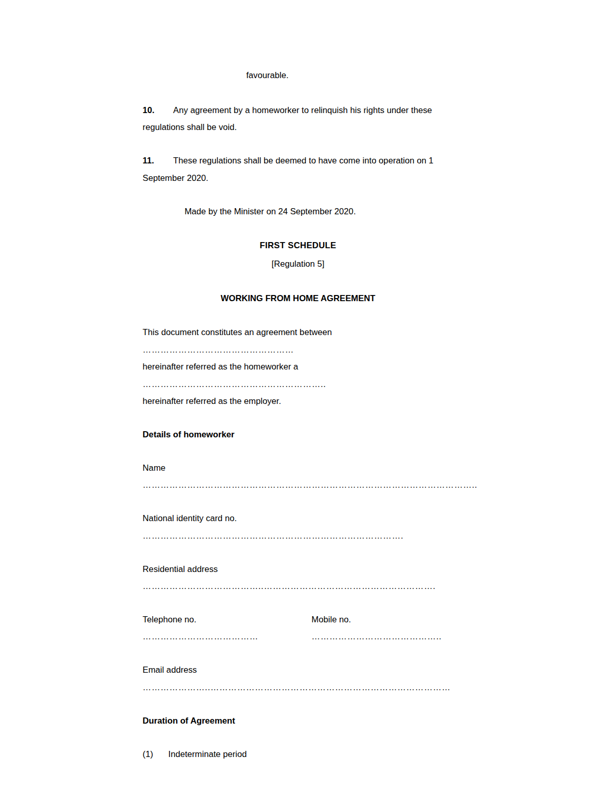favourable.
10. Any agreement by a homeworker to relinquish his rights under these regulations shall be void.
11. These regulations shall be deemed to have come into operation on 1 September 2020.
Made by the Minister on 24 September 2020.
FIRST SCHEDULE
[Regulation 5]
WORKING FROM HOME AGREEMENT
This document constitutes an agreement between …………………………………………… hereinafter referred as the homeworker a …………………………………………………….. hereinafter referred as the employer.
Details of homeworker
Name …………………………………………………………………………………………………..
National identity card no. …………………………………………………………………………….
Residential address …………………………………..………………………………………………….
Telephone no. …………………………………
Mobile no. ……………………………………..
Email address …………………..………………………………………………………………………
Duration of Agreement
(1) Indeterminate period